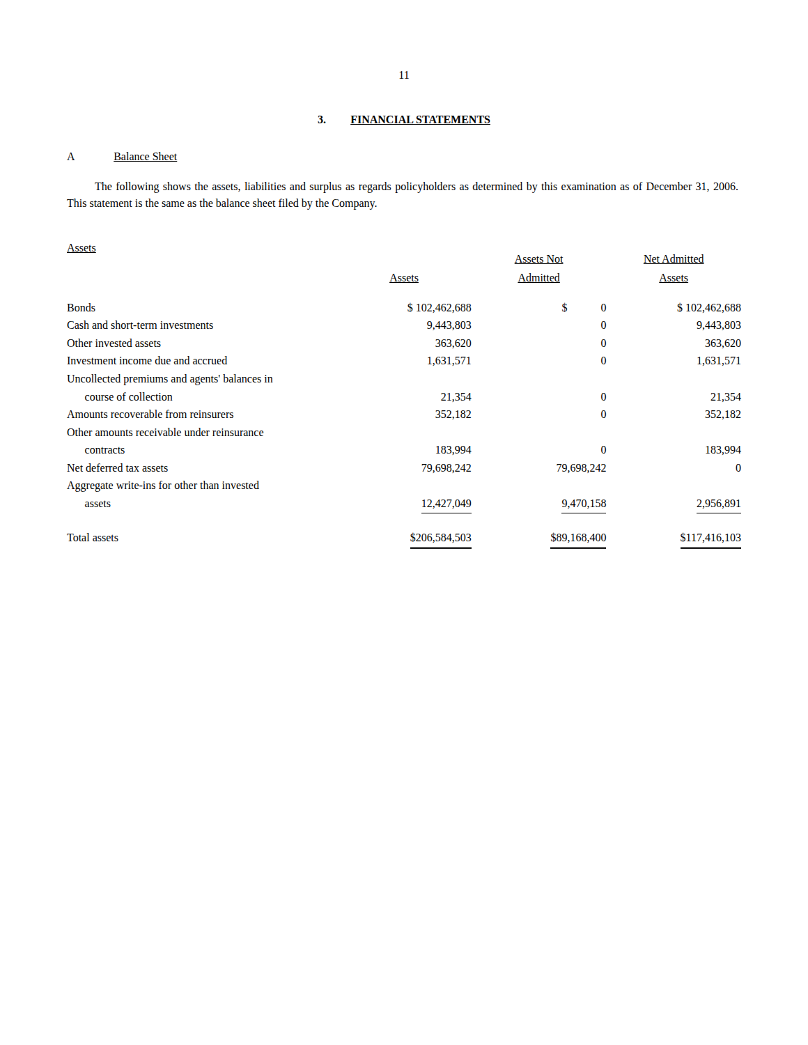11
3. FINANCIAL STATEMENTS
ABalance Sheet
The following shows the assets, liabilities and surplus as regards policyholders as determined by this examination as of December 31, 2006. This statement is the same as the balance sheet filed by the Company.
| Assets | | Assets Not | Net Admitted |
| --- | --- | --- | --- |
| | Assets | Admitted | Assets |
| Bonds | $ 102,462,688 | $ 0 | $ 102,462,688 |
| Cash and short-term investments | 9,443,803 | 0 | 9,443,803 |
| Other invested assets | 363,620 | 0 | 363,620 |
| Investment income due and accrued | 1,631,571 | 0 | 1,631,571 |
| Uncollected premiums and agents' balances in | | | |
| course of collection | 21,354 | 0 | 21,354 |
| Amounts recoverable from reinsurers | 352,182 | 0 | 352,182 |
| Other amounts receivable under reinsurance | | | |
| contracts | 183,994 | 0 | 183,994 |
| Net deferred tax assets | 79,698,242 | 79,698,242 | 0 |
| Aggregate write-ins for other than invested | | | |
| assets | 12,427,049 | 9,470,158 | 2,956,891 |
| Total assets | $206,584,503 | $89,168,400 | $117,416,103 |